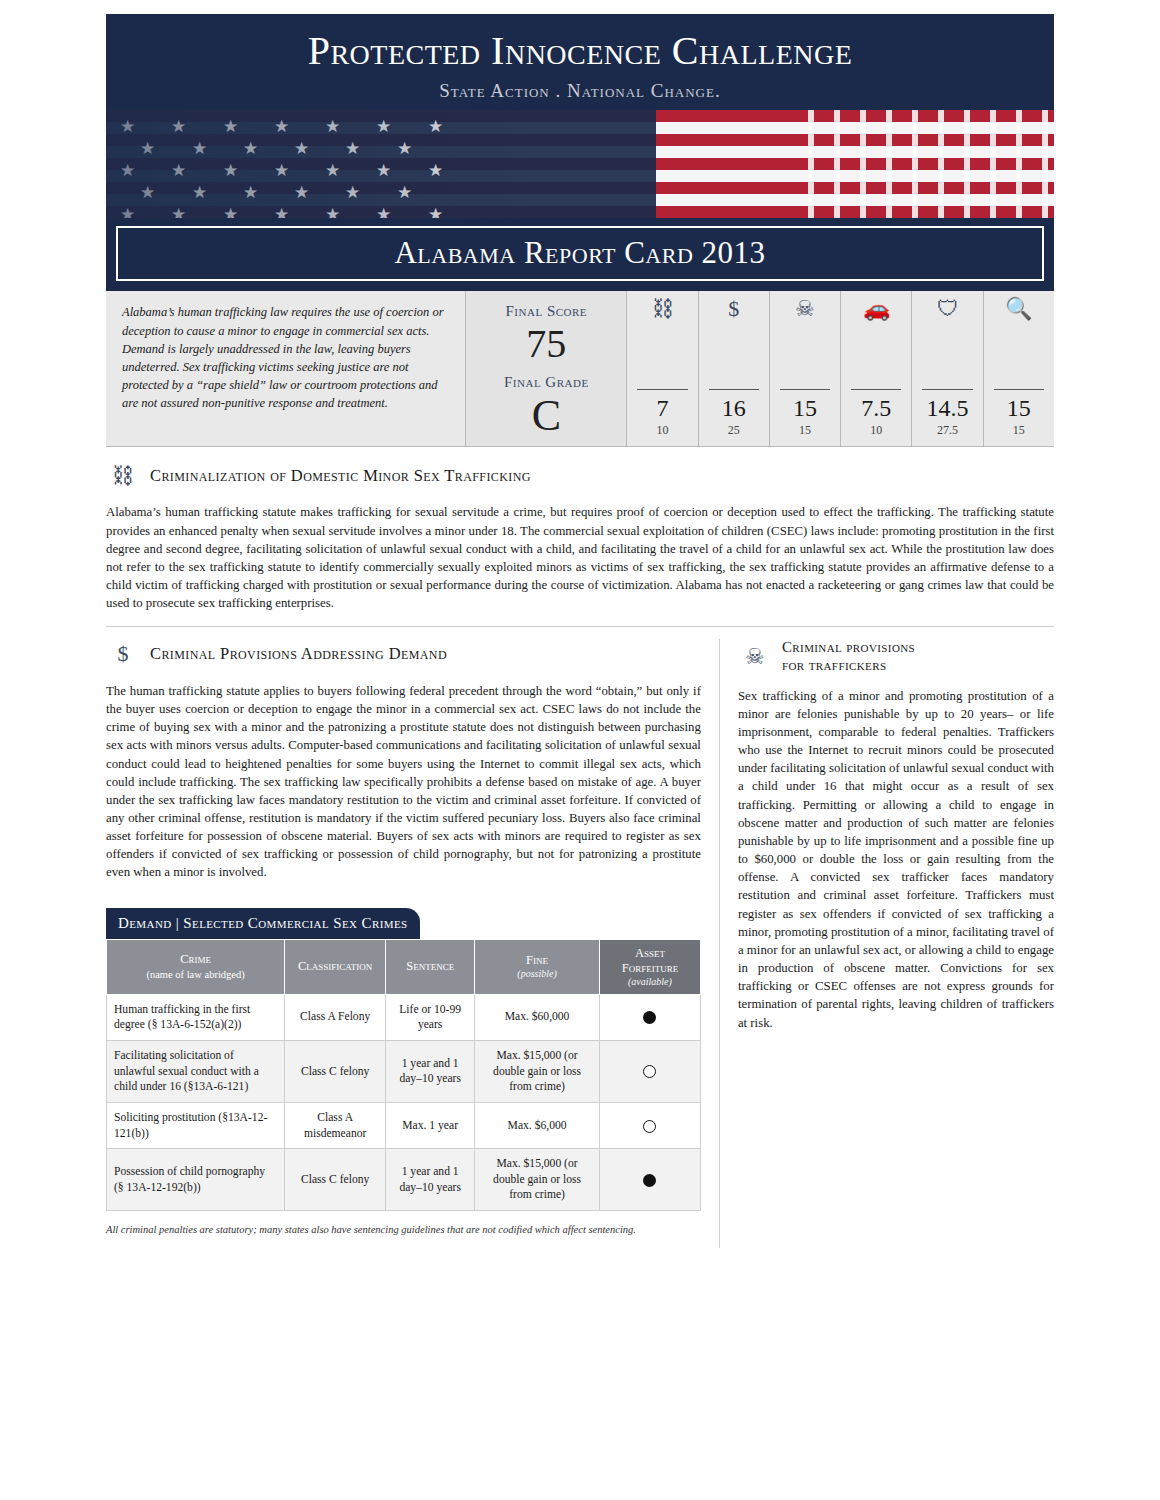Protected Innocence Challenge
State Action . National Change.
★ ★ ★ ★ ★ ★ ★ ★ ★ ★ ★ ★ ★ ★ ★ ★ ★ ★ ★ ★ ★ ★ ★ ★ ★ ★ ★ ★ ★ ★ ★ ★ ★
Alabama Report Card 2013
Alabama’s human trafficking law requires the use of coercion or deception to cause a minor to engage in commercial sex acts. Demand is largely unaddressed in the law, leaving buyers undeterred. Sex trafficking victims seeking justice are not protected by a “rape shield” law or courtroom protections and are not assured non-punitive response and treatment.
Final Score
75
Final Grade
C
⛓
7
10
$
16
25
☠
15
15
🚗
7.5
10
🛡
14.5
27.5
🔍
15
15
⛓
Criminalization of Domestic Minor Sex Trafficking
Alabama’s human trafficking statute makes trafficking for sexual servitude a crime, but requires proof of coercion or deception used to effect the trafficking. The trafficking statute provides an enhanced penalty when sexual servitude involves a minor under 18. The commercial sexual exploitation of children (CSEC) laws include: promoting prostitution in the first degree and second degree, facilitating solicitation of unlawful sexual conduct with a child, and facilitating the travel of a child for an unlawful sex act. While the prostitution law does not refer to the sex trafficking statute to identify commercially sexually exploited minors as victims of sex trafficking, the sex trafficking statute provides an affirmative defense to a child victim of trafficking charged with prostitution or sexual performance during the course of victimization. Alabama has not enacted a racketeering or gang crimes law that could be used to prosecute sex trafficking enterprises.
$
Criminal Provisions Addressing Demand
The human trafficking statute applies to buyers following federal precedent through the word “obtain,” but only if the buyer uses coercion or deception to engage the minor in a commercial sex act. CSEC laws do not include the crime of buying sex with a minor and the patronizing a prostitute statute does not distinguish between purchasing sex acts with minors versus adults. Computer-based communications and facilitating solicitation of unlawful sexual conduct could lead to heightened penalties for some buyers using the Internet to commit illegal sex acts, which could include trafficking. The sex trafficking law specifically prohibits a defense based on mistake of age. A buyer under the sex trafficking law faces mandatory restitution to the victim and criminal asset forfeiture. If convicted of any other criminal offense, restitution is mandatory if the victim suffered pecuniary loss. Buyers also face criminal asset forfeiture for possession of obscene material. Buyers of sex acts with minors are required to register as sex offenders if convicted of sex trafficking or possession of child pornography, but not for patronizing a prostitute even when a minor is involved.
Demand | Selected Commercial Sex Crimes
| Crime (name of law abridged) | Classification | Sentence | Fine (possible) | Asset Forfeiture (available) |
| --- | --- | --- | --- | --- |
| Human trafficking in the first degree (§ 13A-6-152(a)(2)) | Class A Felony | Life or 10-99 years | Max. $60,000 | |
| Facilitating solicitation of unlawful sexual conduct with a child under 16 (§13A-6-121) | Class C felony | 1 year and 1 day–10 years | Max. $15,000 (or double gain or loss from crime) | |
| Soliciting prostitution (§13A-12-121(b)) | Class A misdemeanor | Max. 1 year | Max. $6,000 | |
| Possession of child pornography (§ 13A-12-192(b)) | Class C felony | 1 year and 1 day–10 years | Max. $15,000 (or double gain or loss from crime) | |
All criminal penalties are statutory; many states also have sentencing guidelines that are not codified which affect sentencing.
☠
Criminal provisions
for traffickers
Sex trafficking of a minor and promoting prostitution of a minor are felonies punishable by up to 20 years– or life imprisonment, comparable to federal penalties. Traffickers who use the Internet to recruit minors could be prosecuted under facilitating solicitation of unlawful sexual conduct with a child under 16 that might occur as a result of sex trafficking. Permitting or allowing a child to engage in obscene matter and production of such matter are felonies punishable by up to life imprisonment and a possible fine up to $60,000 or double the loss or gain resulting from the offense. A convicted sex trafficker faces mandatory restitution and criminal asset forfeiture. Traffickers must register as sex offenders if convicted of sex trafficking a minor, promoting prostitution of a minor, facilitating travel of a minor for an unlawful sex act, or allowing a child to engage in production of obscene matter. Convictions for sex trafficking or CSEC offenses are not express grounds for termination of parental rights, leaving children of traffickers at risk.